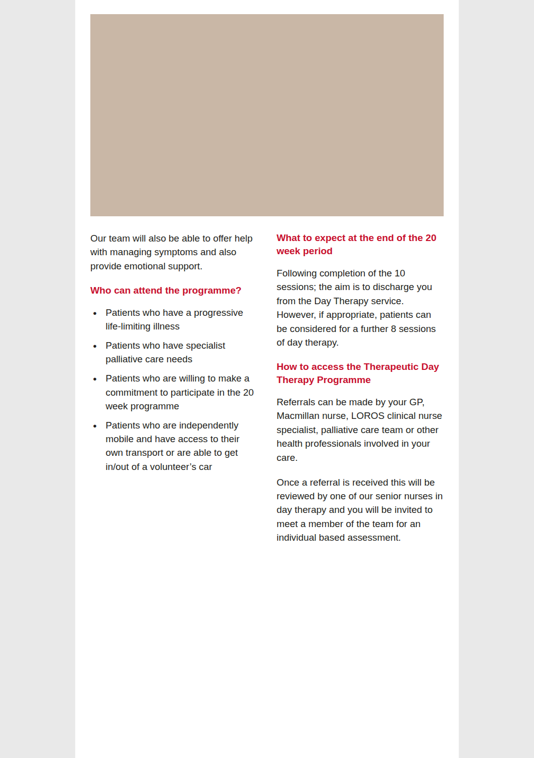Our team will also be able to offer help with managing symptoms and also provide emotional support.
Who can attend the programme?
Patients who have a progressive life-limiting illness
Patients who have specialist palliative care needs
Patients who are willing to make a commitment to participate in the 20 week programme
Patients who are independently mobile and have access to their own transport or are able to get in/out of a volunteer’s car
What to expect at the end of the 20 week period
Following completion of the 10 sessions; the aim is to discharge you from the Day Therapy service. However, if appropriate, patients can be considered for a further 8 sessions of day therapy.
How to access the Therapeutic Day Therapy Programme
Referrals can be made by your GP, Macmillan nurse, LOROS clinical nurse specialist, palliative care team or other health professionals involved in your care.
Once a referral is received this will be reviewed by one of our senior nurses in day therapy and you will be invited to meet a member of the team for an individual based assessment.